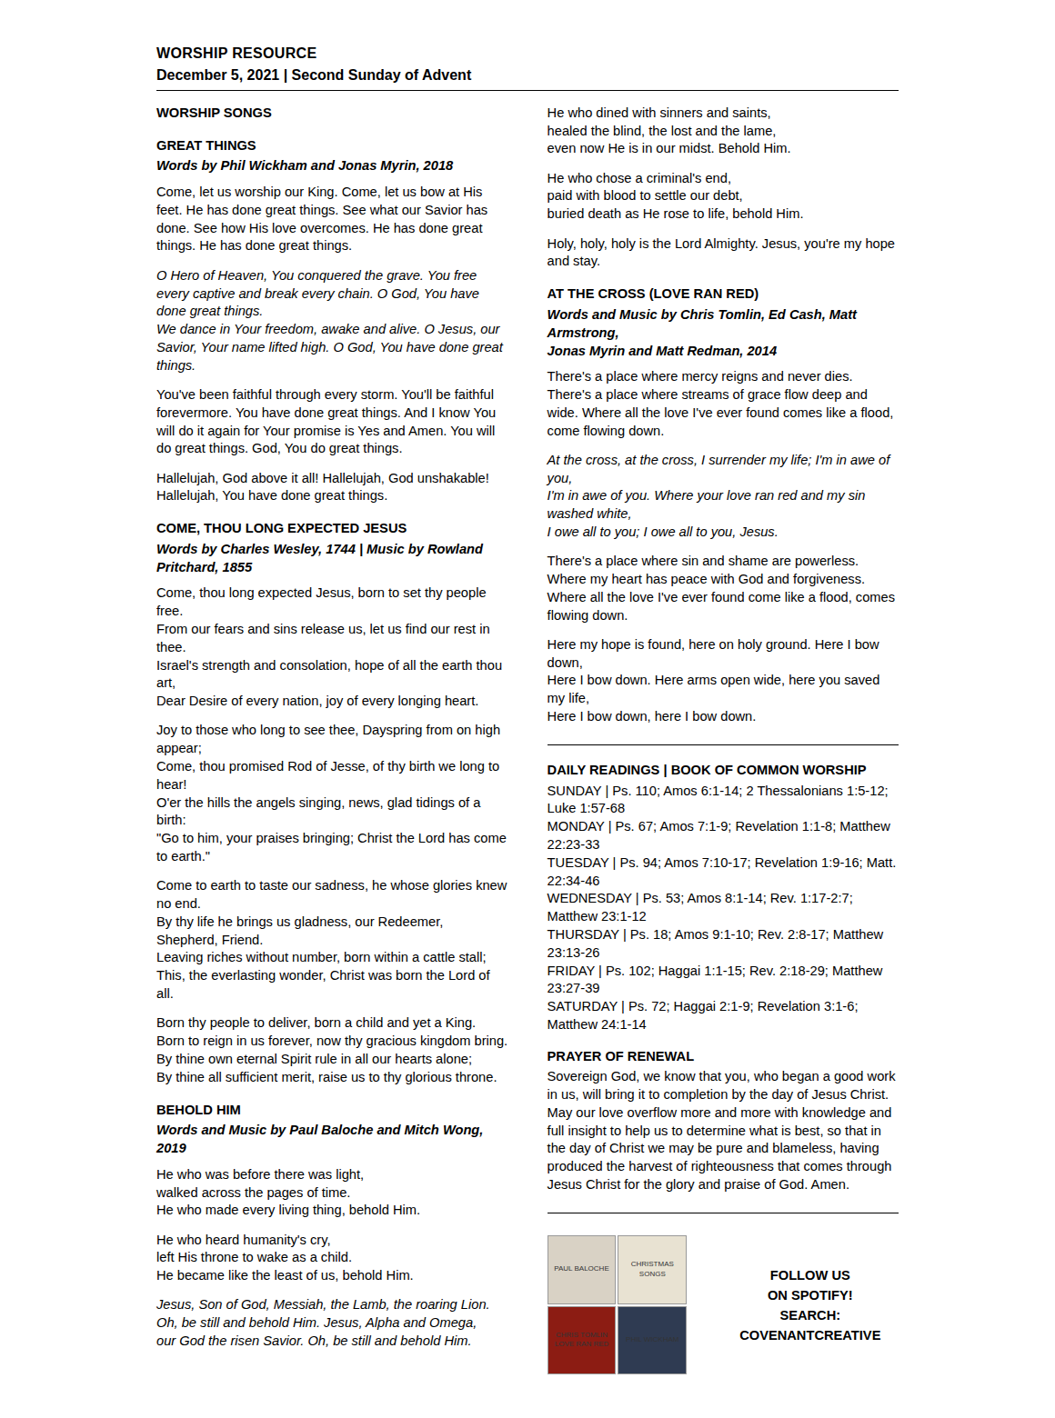WORSHIP RESOURCE
December 5, 2021 | Second Sunday of Advent
Worship Songs
Great Things
Words by Phil Wickham and Jonas Myrin, 2018
Come, let us worship our King. Come, let us bow at His feet. He has done great things. See what our Savior has done. See how His love overcomes. He has done great things. He has done great things.
O Hero of Heaven, You conquered the grave. You free every captive and break every chain. O God, You have done great things.
We dance in Your freedom, awake and alive. O Jesus, our Savior, Your name lifted high. O God, You have done great things.
You've been faithful through every storm. You'll be faithful forevermore. You have done great things. And I know You will do it again for Your promise is Yes and Amen. You will do great things. God, You do great things.
Hallelujah, God above it all! Hallelujah, God unshakable!
Hallelujah, You have done great things.
Come, Thou Long Expected Jesus
Words by Charles Wesley, 1744 | Music by Rowland Pritchard, 1855
Come, thou long expected Jesus, born to set thy people free.
From our fears and sins release us, let us find our rest in thee.
Israel's strength and consolation, hope of all the earth thou art,
Dear Desire of every nation, joy of every longing heart.
Joy to those who long to see thee, Dayspring from on high appear;
Come, thou promised Rod of Jesse, of thy birth we long to hear!
O'er the hills the angels singing, news, glad tidings of a birth:
"Go to him, your praises bringing; Christ the Lord has come to earth."
Come to earth to taste our sadness, he whose glories knew no end.
By thy life he brings us gladness, our Redeemer, Shepherd, Friend.
Leaving riches without number, born within a cattle stall;
This, the everlasting wonder, Christ was born the Lord of all.
Born thy people to deliver, born a child and yet a King.
Born to reign in us forever, now thy gracious kingdom bring.
By thine own eternal Spirit rule in all our hearts alone;
By thine all sufficient merit, raise us to thy glorious throne.
Behold Him
Words and Music by Paul Baloche and Mitch Wong, 2019
He who was before there was light,
walked across the pages of time.
He who made every living thing, behold Him.
He who heard humanity's cry,
left His throne to wake as a child.
He became like the least of us, behold Him.
Jesus, Son of God, Messiah, the Lamb, the roaring Lion.
Oh, be still and behold Him. Jesus, Alpha and Omega,
our God the risen Savior. Oh, be still and behold Him.
He who dined with sinners and saints,
healed the blind, the lost and the lame,
even now He is in our midst. Behold Him.
He who chose a criminal's end,
paid with blood to settle our debt,
buried death as He rose to life, behold Him.
Holy, holy, holy is the Lord Almighty. Jesus, you're my hope and stay.
At the Cross (Love Ran Red)
Words and Music by Chris Tomlin, Ed Cash, Matt Armstrong,
Jonas Myrin and Matt Redman, 2014
There's a place where mercy reigns and never dies. There's a place where streams of grace flow deep and wide. Where all the love I've ever found comes like a flood, come flowing down.
At the cross, at the cross, I surrender my life; I'm in awe of you,
I'm in awe of you. Where your love ran red and my sin washed white,
I owe all to you; I owe all to you, Jesus.
There's a place where sin and shame are powerless. Where my heart has peace with God and forgiveness. Where all the love I've ever found come like a flood, comes flowing down.
Here my hope is found, here on holy ground. Here I bow down,
Here I bow down. Here arms open wide, here you saved my life,
Here I bow down, here I bow down.
Daily Readings | Book of Common Worship
SUNDAY | Ps. 110; Amos 6:1-14; 2 Thessalonians 1:5-12; Luke 1:57-68
MONDAY | Ps. 67; Amos 7:1-9; Revelation 1:1-8; Matthew 22:23-33
TUESDAY | Ps. 94; Amos 7:10-17; Revelation 1:9-16; Matt. 22:34-46
WEDNESDAY | Ps. 53; Amos 8:1-14; Rev. 1:17-2:7; Matthew 23:1-12
THURSDAY | Ps. 18; Amos 9:1-10; Rev. 2:8-17; Matthew 23:13-26
FRIDAY | Ps. 102; Haggai 1:1-15; Rev. 2:18-29; Matthew 23:27-39
SATURDAY | Ps. 72; Haggai 2:1-9; Revelation 3:1-6; Matthew 24:1-14
Prayer of Renewal
Sovereign God, we know that you, who began a good work in us, will bring it to completion by the day of Jesus Christ. May our love overflow more and more with knowledge and full insight to help us to determine what is best, so that in the day of Christ we may be pure and blameless, having produced the harvest of righteousness that comes through Jesus Christ for the glory and praise of God. Amen.
PAUL BALOCHE
CHRISTMAS SONGS
CHRIS TOMLIN
LOVE RAN RED
PHIL WICKHAM
FOLLOW US
ON SPOTIFY!
SEARCH:
COVENANTCREATIVE